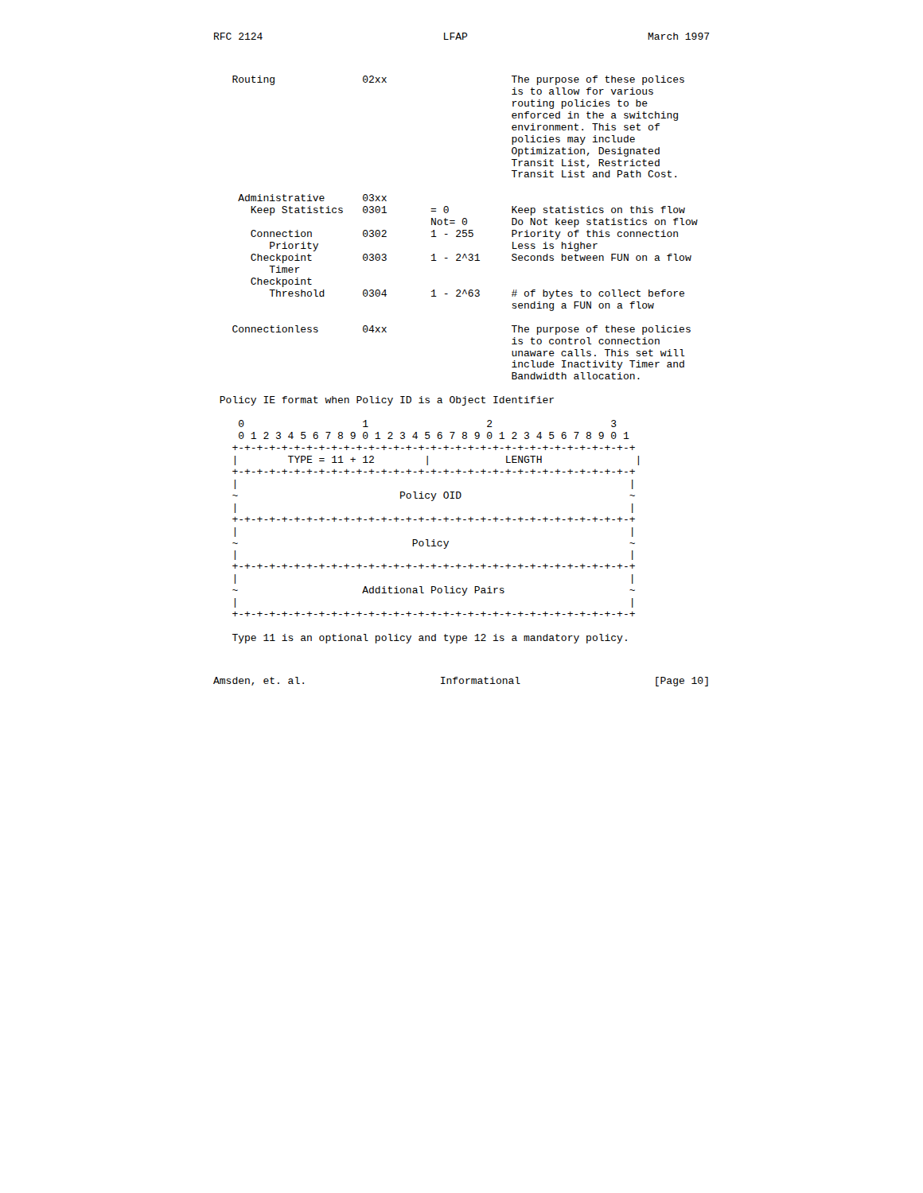RFC 2124 LFAP March 1997
   Routing              02xx                    The purpose of these polices
                                                is to allow for various
                                                routing policies to be
                                                enforced in the a switching
                                                environment. This set of
                                                policies may include
                                                Optimization, Designated
                                                Transit List, Restricted
                                                Transit List and Path Cost.

    Administrative      03xx
      Keep Statistics   0301       = 0          Keep statistics on this flow
                                   Not= 0       Do Not keep statistics on flow
      Connection        0302       1 - 255      Priority of this connection
         Priority                               Less is higher
      Checkpoint        0303       1 - 2^31     Seconds between FUN on a flow
         Timer
      Checkpoint
         Threshold      0304       1 - 2^63     # of bytes to collect before
                                                sending a FUN on a flow

   Connectionless       04xx                    The purpose of these policies
                                                is to control connection
                                                unaware calls. This set will
                                                include Inactivity Timer and
                                                Bandwidth allocation.

 Policy IE format when Policy ID is a Object Identifier

    0                   1                   2                   3
    0 1 2 3 4 5 6 7 8 9 0 1 2 3 4 5 6 7 8 9 0 1 2 3 4 5 6 7 8 9 0 1
   +-+-+-+-+-+-+-+-+-+-+-+-+-+-+-+-+-+-+-+-+-+-+-+-+-+-+-+-+-+-+-+-+
   |        TYPE = 11 + 12        |            LENGTH               |
   +-+-+-+-+-+-+-+-+-+-+-+-+-+-+-+-+-+-+-+-+-+-+-+-+-+-+-+-+-+-+-+-+
   |                                                               |
   ~                          Policy OID                           ~
   |                                                               |
   +-+-+-+-+-+-+-+-+-+-+-+-+-+-+-+-+-+-+-+-+-+-+-+-+-+-+-+-+-+-+-+-+
   |                                                               |
   ~                            Policy                             ~
   |                                                               |
   +-+-+-+-+-+-+-+-+-+-+-+-+-+-+-+-+-+-+-+-+-+-+-+-+-+-+-+-+-+-+-+-+
   |                                                               |
   ~                    Additional Policy Pairs                    ~
   |                                                               |
   +-+-+-+-+-+-+-+-+-+-+-+-+-+-+-+-+-+-+-+-+-+-+-+-+-+-+-+-+-+-+-+-+

   Type 11 is an optional policy and type 12 is a mandatory policy.
Amsden, et. al. Informational[Page 10]